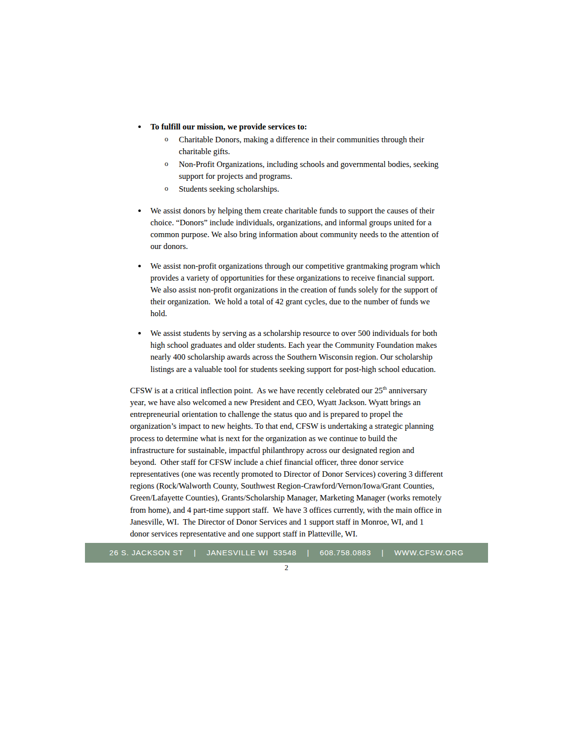To fulfill our mission, we provide services to:
Charitable Donors, making a difference in their communities through their charitable gifts.
Non-Profit Organizations, including schools and governmental bodies, seeking support for projects and programs.
Students seeking scholarships.
We assist donors by helping them create charitable funds to support the causes of their choice. “Donors” include individuals, organizations, and informal groups united for a common purpose. We also bring information about community needs to the attention of our donors.
We assist non-profit organizations through our competitive grantmaking program which provides a variety of opportunities for these organizations to receive financial support. We also assist non-profit organizations in the creation of funds solely for the support of their organization. We hold a total of 42 grant cycles, due to the number of funds we hold.
We assist students by serving as a scholarship resource to over 500 individuals for both high school graduates and older students. Each year the Community Foundation makes nearly 400 scholarship awards across the Southern Wisconsin region. Our scholarship listings are a valuable tool for students seeking support for post-high school education.
CFSW is at a critical inflection point. As we have recently celebrated our 25th anniversary year, we have also welcomed a new President and CEO, Wyatt Jackson. Wyatt brings an entrepreneurial orientation to challenge the status quo and is prepared to propel the organization’s impact to new heights. To that end, CFSW is undertaking a strategic planning process to determine what is next for the organization as we continue to build the infrastructure for sustainable, impactful philanthropy across our designated region and beyond. Other staff for CFSW include a chief financial officer, three donor service representatives (one was recently promoted to Director of Donor Services) covering 3 different regions (Rock/Walworth County, Southwest Region-Crawford/Vernon/Iowa/Grant Counties, Green/Lafayette Counties), Grants/Scholarship Manager, Marketing Manager (works remotely from home), and 4 part-time support staff. We have 3 offices currently, with the main office in Janesville, WI. The Director of Donor Services and 1 support staff in Monroe, WI, and 1 donor services representative and one support staff in Platteville, WI.
26 S. JACKSON ST|JANESVILLE WI 53548|608.758.0883|WWW.CFSW.ORG
2